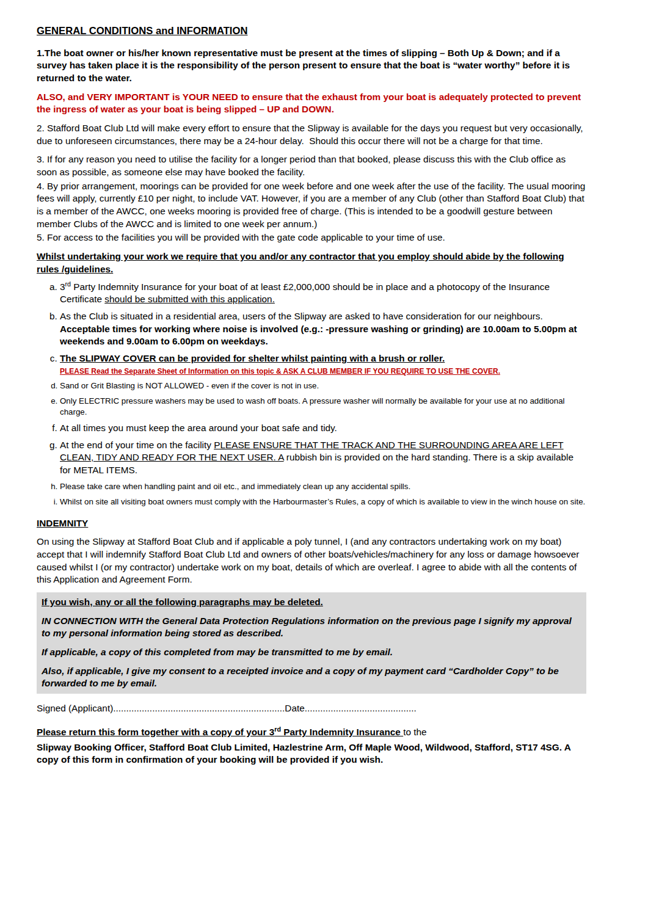GENERAL CONDITIONS and INFORMATION
1.The boat owner or his/her known representative must be present at the times of slipping – Both Up & Down; and if a survey has taken place it is the responsibility of the person present to ensure that the boat is “water worthy” before it is returned to the water.
ALSO, and VERY IMPORTANT is YOUR NEED to ensure that the exhaust from your boat is adequately protected to prevent the ingress of water as your boat is being slipped – UP and DOWN.
2. Stafford Boat Club Ltd will make every effort to ensure that the Slipway is available for the days you request but very occasionally, due to unforeseen circumstances, there may be a 24-hour delay. Should this occur there will not be a charge for that time.
3. If for any reason you need to utilise the facility for a longer period than that booked, please discuss this with the Club office as soon as possible, as someone else may have booked the facility.
4. By prior arrangement, moorings can be provided for one week before and one week after the use of the facility. The usual mooring fees will apply, currently £10 per night, to include VAT. However, if you are a member of any Club (other than Stafford Boat Club) that is a member of the AWCC, one weeks mooring is provided free of charge. (This is intended to be a goodwill gesture between member Clubs of the AWCC and is limited to one week per annum.)
5. For access to the facilities you will be provided with the gate code applicable to your time of use.
Whilst undertaking your work we require that you and/or any contractor that you employ should abide by the following rules /guidelines.
3rd Party Indemnity Insurance for your boat of at least £2,000,000 should be in place and a photocopy of the Insurance Certificate should be submitted with this application.
As the Club is situated in a residential area, users of the Slipway are asked to have consideration for our neighbours. Acceptable times for working where noise is involved (e.g.: -pressure washing or grinding) are 10.00am to 5.00pm at weekends and 9.00am to 6.00pm on weekdays.
The SLIPWAY COVER can be provided for shelter whilst painting with a brush or roller. PLEASE Read the Separate Sheet of Information on this topic & ASK A CLUB MEMBER IF YOU REQUIRE TO USE THE COVER.
Sand or Grit Blasting is NOT ALLOWED - even if the cover is not in use.
Only ELECTRIC pressure washers may be used to wash off boats. A pressure washer will normally be available for your use at no additional charge.
At all times you must keep the area around your boat safe and tidy.
At the end of your time on the facility PLEASE ENSURE THAT THE TRACK AND THE SURROUNDING AREA ARE LEFT CLEAN, TIDY AND READY FOR THE NEXT USER. A rubbish bin is provided on the hard standing. There is a skip available for METAL ITEMS.
Please take care when handling paint and oil etc., and immediately clean up any accidental spills.
Whilst on site all visiting boat owners must comply with the Harbourmaster’s Rules, a copy of which is available to view in the winch house on site.
INDEMNITY
On using the Slipway at Stafford Boat Club and if applicable a poly tunnel, I (and any contractors undertaking work on my boat) accept that I will indemnify Stafford Boat Club Ltd and owners of other boats/vehicles/machinery for any loss or damage howsoever caused whilst I (or my contractor) undertake work on my boat, details of which are overleaf. I agree to abide with all the contents of this Application and Agreement Form.
If you wish, any or all the following paragraphs may be deleted.
IN CONNECTION WITH the General Data Protection Regulations information on the previous page I signify my approval to my personal information being stored as described.
If applicable, a copy of this completed from may be transmitted to me by email.
Also, if applicable, I give my consent to a receipted invoice and a copy of my payment card “Cardholder Copy” to be forwarded to me by email.
Signed (Applicant)..................................................................Date...........................................
Please return this form together with a copy of your 3rd Party Indemnity Insurance to the
Slipway Booking Officer, Stafford Boat Club Limited, Hazlestrine Arm, Off Maple Wood, Wildwood, Stafford, ST17 4SG. A copy of this form in confirmation of your booking will be provided if you wish.